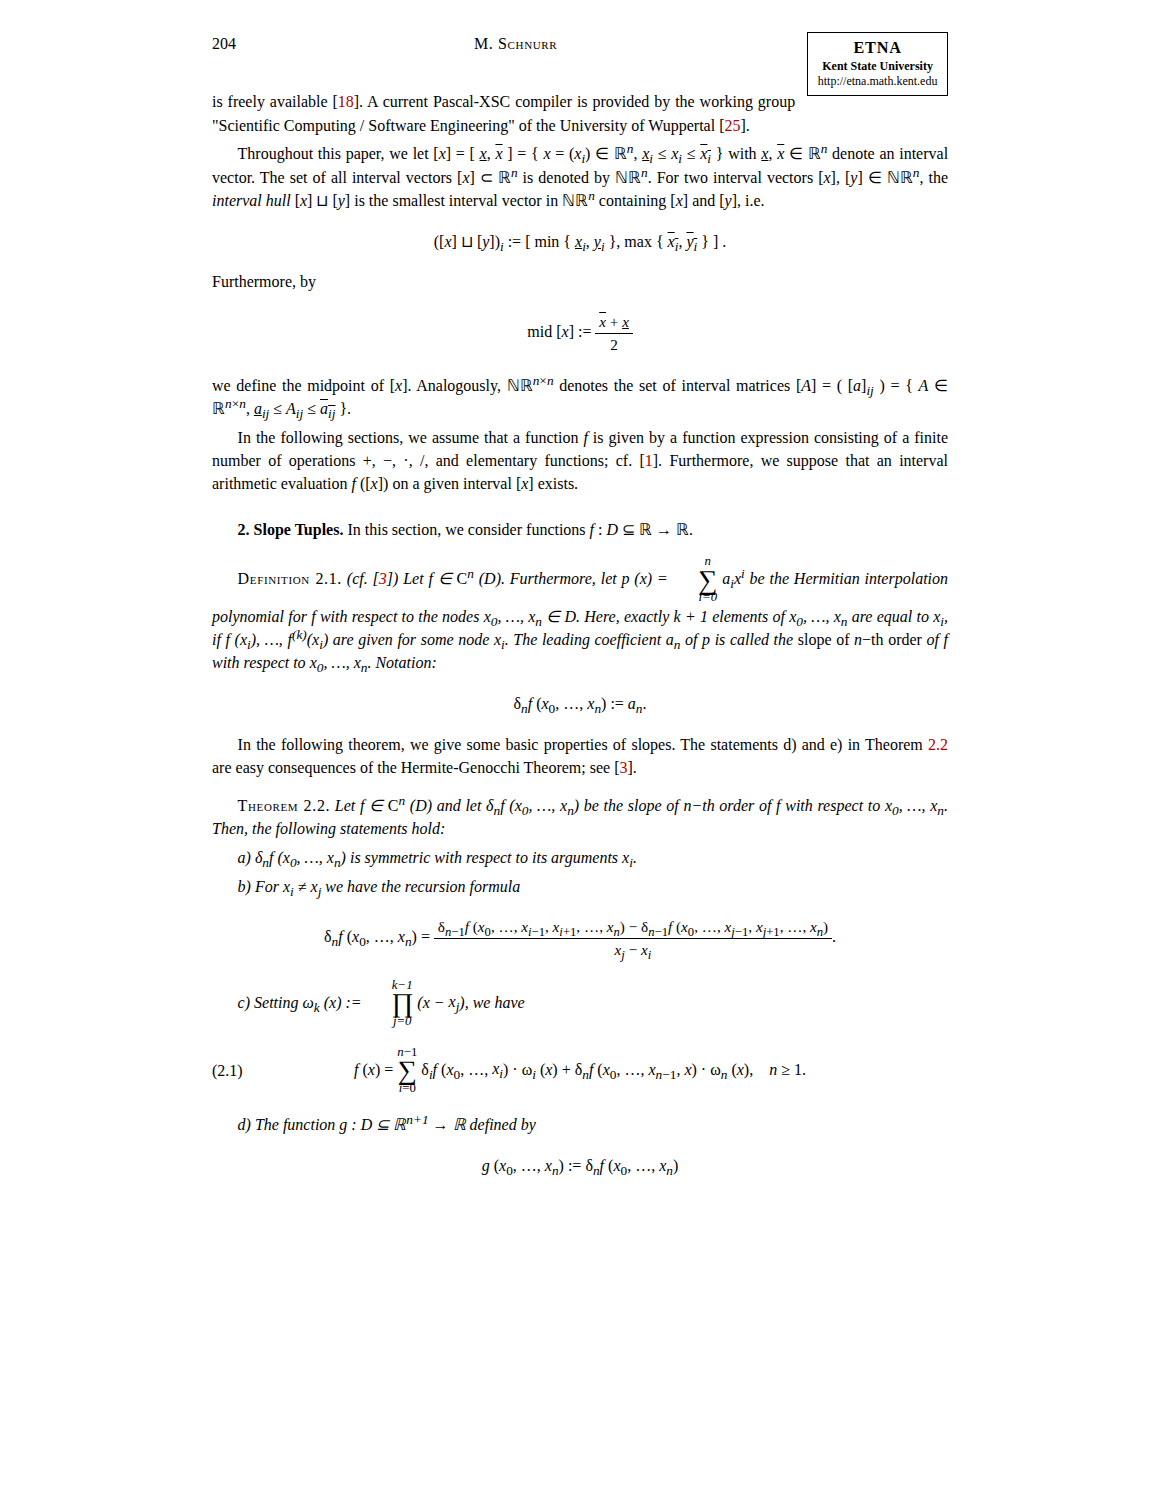ETNA
Kent State University
http://etna.math.kent.edu
204
M. Schnurr
is freely available [18]. A current Pascal-XSC compiler is provided by the working group "Scientific Computing / Software Engineering" of the University of Wuppertal [25].
Throughout this paper, we let [x] = [ x, x ] = { x = (xi) ∈ ℝn, xi ≤ xi ≤ xi } with x, x ∈ ℝn denote an interval vector. The set of all interval vectors [x] ⊂ ℝn is denoted by ℕℝn. For two interval vectors [x], [y] ∈ ℕℝn, the interval hull [x] ⊔ [y] is the smallest interval vector in ℕℝn containing [x] and [y], i.e.
([x] ⊔ [y])i := [ min { xi, yi }, max { xi, yi } ] .
Furthermore, by
mid [x] := x + x 2
we define the midpoint of [x]. Analogously, ℕℝn×n denotes the set of interval matrices [A] = ( [a]ij ) = { A ∈ ℝn×n, aij ≤ Aij ≤ aij }.
In the following sections, we assume that a function f is given by a function expression consisting of a finite number of operations +, −, ·, /, and elementary functions; cf. [1]. Furthermore, we suppose that an interval arithmetic evaluation f ([x]) on a given interval [x] exists.
2. Slope Tuples. In this section, we consider functions f : D ⊆ ℝ → ℝ.
Definition 2.1. (cf. [3]) Let f ∈ Cn (D). Furthermore, let p (x) = n∑i=0 aixi be the Hermitian interpolation polynomial for f with respect to the nodes x0, …, xn ∈ D. Here, exactly k + 1 elements of x0, …, xn are equal to xi, if f (xi), …, f(k)(xi) are given for some node xi. The leading coefficient an of p is called the slope of n−th order of f with respect to x0, …, xn. Notation:
δnf (x0, …, xn) := an.
In the following theorem, we give some basic properties of slopes. The statements d) and e) in Theorem 2.2 are easy consequences of the Hermite-Genocchi Theorem; see [3].
Theorem 2.2. Let f ∈ Cn (D) and let δnf (x0, …, xn) be the slope of n−th order of f with respect to x0, …, xn. Then, the following statements hold:
a) δnf (x0, …, xn) is symmetric with respect to its arguments xi.
b) For xi ≠ xj we have the recursion formula
δnf (x0, …, xn) = δn−1f (x0, …, xi−1, xi+1, …, xn) − δn−1f (x0, …, xj−1, xj+1, …, xn) xj − xi .
c) Setting ωk (x) := k−1∏j=0 (x − xj), we have
(2.1) f (x) = n−1∑i=0 δif (x0, …, xi) · ωi (x) + δnf (x0, …, xn−1, x) · ωn (x), n ≥ 1.
d) The function g : D ⊆ ℝn+1 → ℝ defined by
g (x0, …, xn) := δnf (x0, …, xn)